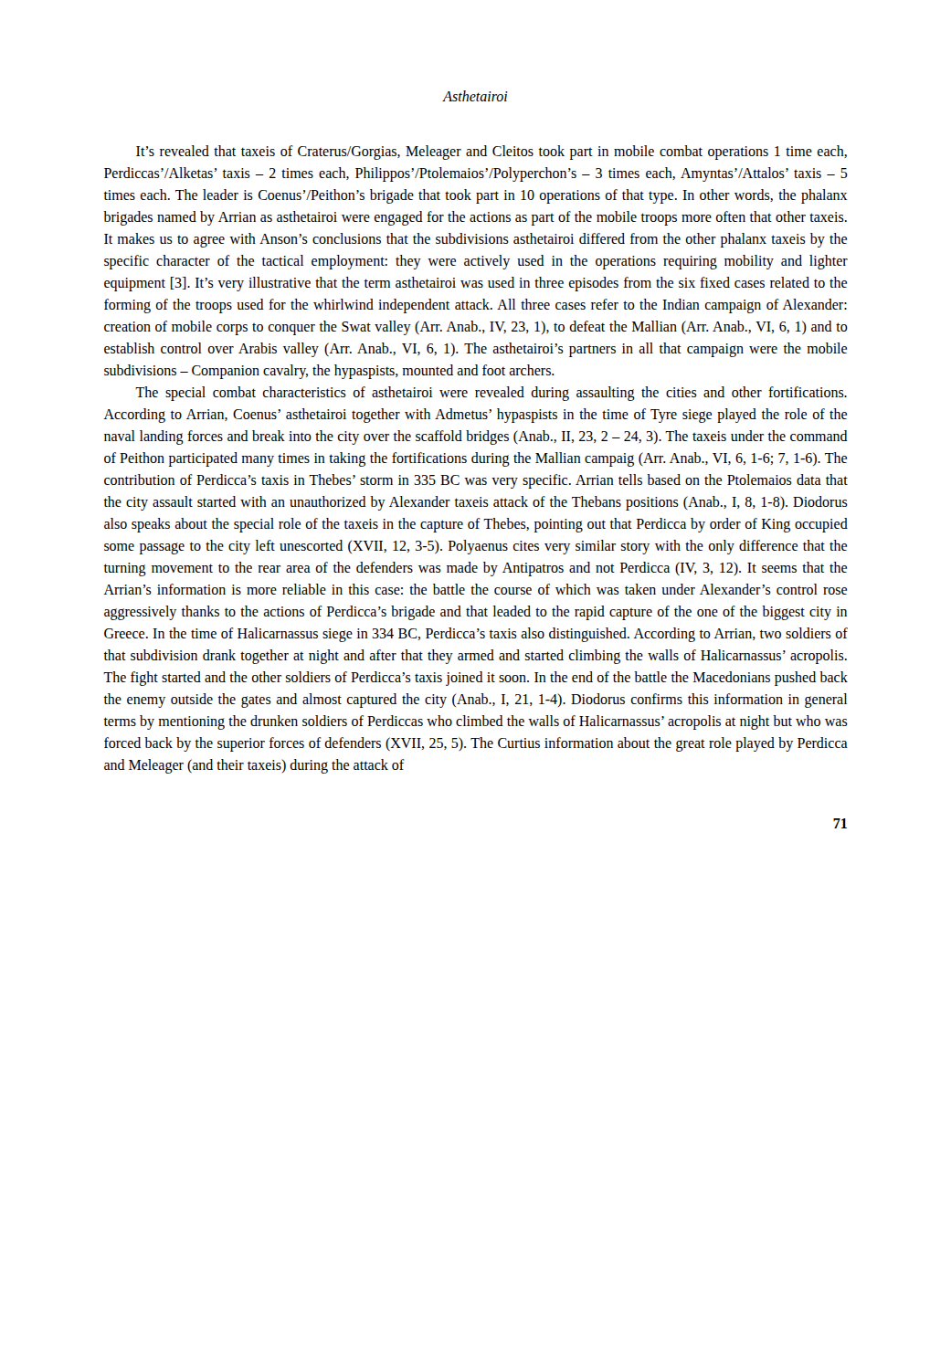Asthetairoi
It’s revealed that taxeis of Craterus/Gorgias, Meleager and Cleitos took part in mobile combat operations 1 time each, Perdiccas’/Alketas’ taxis – 2 times each, Philippos’/Ptolemaios’/Polyperchon’s – 3 times each, Amyntas’/Attalos’ taxis – 5 times each. The leader is Coenus’/Peithon’s brigade that took part in 10 operations of that type. In other words, the phalanx brigades named by Arrian as asthetairoi were engaged for the actions as part of the mobile troops more often that other taxeis. It makes us to agree with Anson’s conclusions that the subdivisions asthetairoi differed from the other phalanx taxeis by the specific character of the tactical employment: they were actively used in the operations requiring mobility and lighter equipment [3]. It’s very illustrative that the term asthetairoi was used in three episodes from the six fixed cases related to the forming of the troops used for the whirlwind independent attack. All three cases refer to the Indian campaign of Alexander: creation of mobile corps to conquer the Swat valley (Arr. Anab., IV, 23, 1), to defeat the Mallian (Arr. Anab., VI, 6, 1) and to establish control over Arabis valley (Arr. Anab., VI, 6, 1). The asthetairoi’s partners in all that campaign were the mobile subdivisions – Companion cavalry, the hypaspists, mounted and foot archers.
The special combat characteristics of asthetairoi were revealed during assaulting the cities and other fortifications. According to Arrian, Coenus’ asthetairoi together with Admetus’ hypaspists in the time of Tyre siege played the role of the naval landing forces and break into the city over the scaffold bridges (Anab., II, 23, 2 – 24, 3). The taxeis under the command of Peithon participated many times in taking the fortifications during the Mallian campaig (Arr. Anab., VI, 6, 1-6; 7, 1-6). The contribution of Perdicca’s taxis in Thebes’ storm in 335 BC was very specific. Arrian tells based on the Ptolemaios data that the city assault started with an unauthorized by Alexander taxeis attack of the Thebans positions (Anab., I, 8, 1-8). Diodorus also speaks about the special role of the taxeis in the capture of Thebes, pointing out that Perdicca by order of King occupied some passage to the city left unescorted (XVII, 12, 3-5). Polyaenus cites very similar story with the only difference that the turning movement to the rear area of the defenders was made by Antipatros and not Perdicca (IV, 3, 12). It seems that the Arrian’s information is more reliable in this case: the battle the course of which was taken under Alexander’s control rose aggressively thanks to the actions of Perdicca’s brigade and that leaded to the rapid capture of the one of the biggest city in Greece. In the time of Halicarnassus siege in 334 BC, Perdicca’s taxis also distinguished. According to Arrian, two soldiers of that subdivision drank together at night and after that they armed and started climbing the walls of Halicarnassus’ acropolis. The fight started and the other soldiers of Perdicca’s taxis joined it soon. In the end of the battle the Macedonians pushed back the enemy outside the gates and almost captured the city (Anab., I, 21, 1-4). Diodorus confirms this information in general terms by mentioning the drunken soldiers of Perdiccas who climbed the walls of Halicarnassus’ acropolis at night but who was forced back by the superior forces of defenders (XVII, 25, 5). The Curtius information about the great role played by Perdicca and Meleager (and their taxeis) during the attack of
71